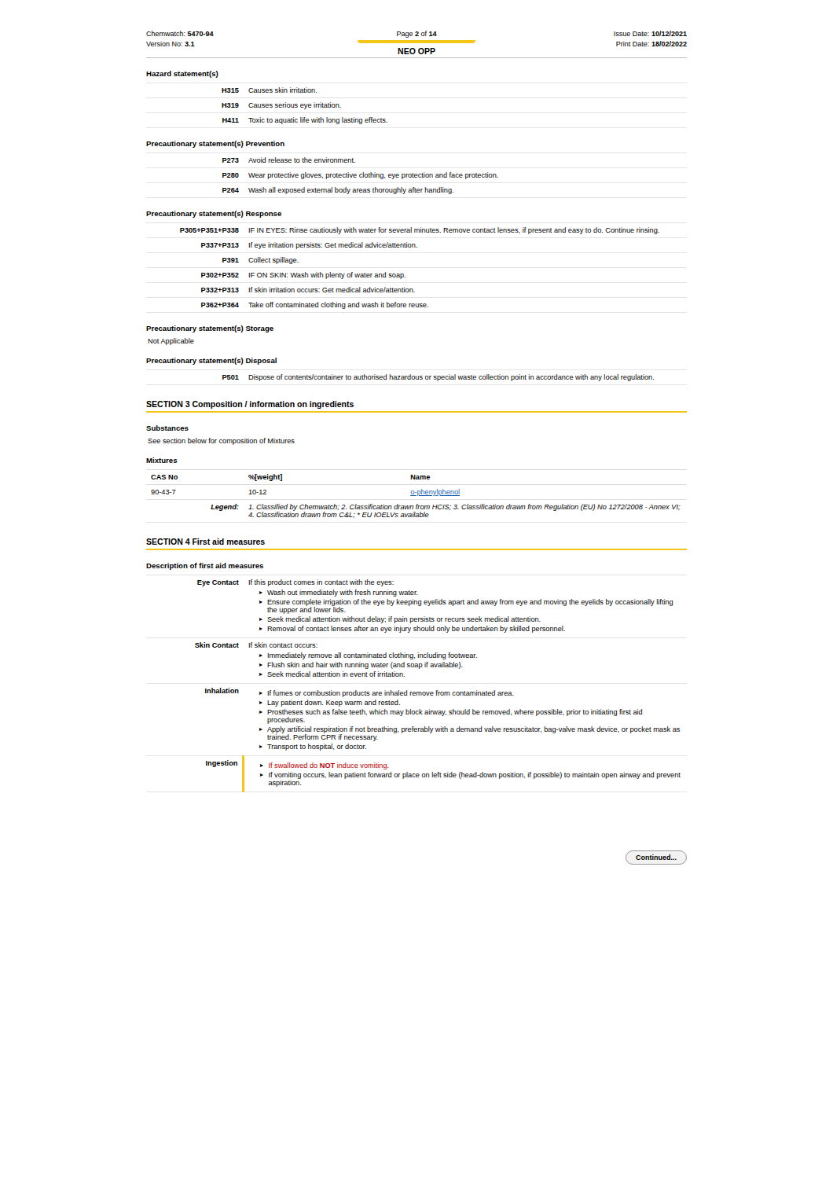Chemwatch: 5470-94
Version No: 3.1
Page 2 of 14
NEO OPP
Issue Date: 10/12/2021
Print Date: 18/02/2022
Hazard statement(s)
| H315 | Causes skin irritation. |
| H319 | Causes serious eye irritation. |
| H411 | Toxic to aquatic life with long lasting effects. |
Precautionary statement(s) Prevention
| P273 | Avoid release to the environment. |
| P280 | Wear protective gloves, protective clothing, eye protection and face protection. |
| P264 | Wash all exposed external body areas thoroughly after handling. |
Precautionary statement(s) Response
| P305+P351+P338 | IF IN EYES: Rinse cautiously with water for several minutes. Remove contact lenses, if present and easy to do. Continue rinsing. |
| P337+P313 | If eye irritation persists: Get medical advice/attention. |
| P391 | Collect spillage. |
| P302+P352 | IF ON SKIN: Wash with plenty of water and soap. |
| P332+P313 | If skin irritation occurs: Get medical advice/attention. |
| P362+P364 | Take off contaminated clothing and wash it before reuse. |
Precautionary statement(s) Storage
Not Applicable
Precautionary statement(s) Disposal
| P501 | Dispose of contents/container to authorised hazardous or special waste collection point in accordance with any local regulation. |
SECTION 3 Composition / information on ingredients
Substances
See section below for composition of Mixtures
Mixtures
| CAS No | %[weight] | Name |
| --- | --- | --- |
| 90-43-7 | 10-12 | o-phenylphenol |
| Legend: | 1. Classified by Chemwatch; 2. Classification drawn from HCIS; 3. Classification drawn from Regulation (EU) No 1272/2008 - Annex VI; 4. Classification drawn from C&L; * EU IOELVs available |
SECTION 4 First aid measures
Description of first aid measures
| Eye Contact | If this product comes in contact with the eyes: Wash out immediately with fresh running water. Ensure complete irrigation of the eye by keeping eyelids apart and away from eye and moving the eyelids by occasionally lifting the upper and lower lids. Seek medical attention without delay; if pain persists or recurs seek medical attention. Removal of contact lenses after an eye injury should only be undertaken by skilled personnel. |
| Skin Contact | If skin contact occurs: Immediately remove all contaminated clothing, including footwear. Flush skin and hair with running water (and soap if available). Seek medical attention in event of irritation. |
| Inhalation | If fumes or combustion products are inhaled remove from contaminated area. Lay patient down. Keep warm and rested. Prostheses such as false teeth, which may block airway, should be removed, where possible, prior to initiating first aid procedures. Apply artificial respiration if not breathing, preferably with a demand valve resuscitator, bag-valve mask device, or pocket mask as trained. Perform CPR if necessary. Transport to hospital, or doctor. |
| Ingestion | If swallowed do NOT induce vomiting. If vomiting occurs, lean patient forward or place on left side (head-down position, if possible) to maintain open airway and prevent aspiration. |
Continued...